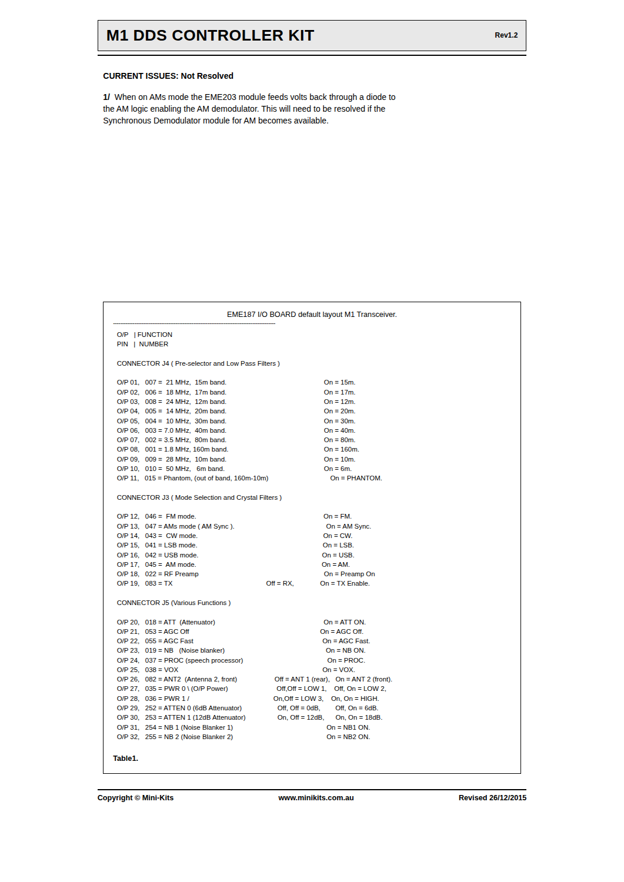M1 DDS CONTROLLER KIT
Rev1.2
CURRENT ISSUES: Not Resolved
1/ When on AMs mode the EME203 module feeds volts back through a diode to the AM logic enabling the AM demodulator. This will need to be resolved if the Synchronous Demodulator module for AM becomes available.
EME187 I/O BOARD default layout M1 Transceiver.
-------------------------------------------------------------------------------------------
  O/P   | FUNCTION
  PIN   |  NUMBER

  CONNECTOR J4 ( Pre-selector and Low Pass Filters )

  O/P 01,   007 =  21 MHz,  15m band.                                                    On = 15m.
  O/P 02,   006 =  18 MHz,  17m band.                                                    On = 17m.
  O/P 03,   008 =  24 MHz,  12m band.                                                    On = 12m.
  O/P 04,   005 =  14 MHz,  20m band.                                                    On = 20m.
  O/P 05,   004 =  10 MHz,  30m band.                                                    On = 30m.
  O/P 06,   003 = 7.0 MHz,  40m band.                                                    On = 40m.
  O/P 07,   002 = 3.5 MHz,  80m band.                                                    On = 80m.
  O/P 08,   001 = 1.8 MHz, 160m band.                                                   On = 160m.
  O/P 09,   009 =  28 MHz,  10m band.                                                    On = 10m.
  O/P 10,   010 =  50 MHz,   6m band.                                                     On = 6m.
  O/P 11,   015 = Phantom, (out of band, 160m-10m)                                 On = PHANTOM.

  CONNECTOR J3 ( Mode Selection and Crystal Filters )

  O/P 12,   046 =  FM mode.                                                                    On = FM.
  O/P 13,   047 = AMs mode ( AM Sync ).                                                 On = AM Sync.
  O/P 14,   043 =  CW mode.                                                                   On = CW.
  O/P 15,   041 = LSB mode.                                                                   On = LSB.
  O/P 16,   042 = USB mode.                                                                  On = USB.
  O/P 17,   045 =  AM mode.                                                                   On = AM.
  O/P 18,   022 = RF Preamp                                                                   On = Preamp On
  O/P 19,   083 = TX                                                  Off = RX,              On = TX Enable.

  CONNECTOR J5 (Various Functions )

  O/P 20,   018 = ATT  (Attenuator)                                                          On = ATT ON.
  O/P 21,   053 = AGC Off                                                                      On = AGC Off.
  O/P 22,   055 = AGC Fast                                                                     On = AGC Fast.
  O/P 23,   019 = NB   (Noise blanker)                                                      On = NB ON.
  O/P 24,   037 = PROC (speech processor)                                             On = PROC.
  O/P 25,   038 = VOX                                                                             On = VOX.
  O/P 26,   082 = ANT2  (Antenna 2, front)                    Off = ANT 1 (rear),   On = ANT 2 (front).
  O/P 27,   035 = PWR 0 \ (O/P Power)                          Off,Off = LOW 1,    Off, On = LOW 2,
  O/P 28,   036 = PWR 1 /                                             On,Off = LOW 3,    On, On = HIGH.
  O/P 29,   252 = ATTEN 0 (6dB Attenuator)                   Off, Off = 0dB,        Off, On = 6dB.
  O/P 30,   253 = ATTEN 1 (12dB Attenuator)                 On, Off = 12dB,      On, On = 18dB.
  O/P 31,   254 = NB 1 (Noise Blanker 1)                                                  On = NB1 ON.
  O/P 32,   255 = NB 2 (Noise Blanker 2)                                                  On = NB2 ON.
Table1.
Copyright © Mini-Kits
www.minikits.com.au
Revised 26/12/2015